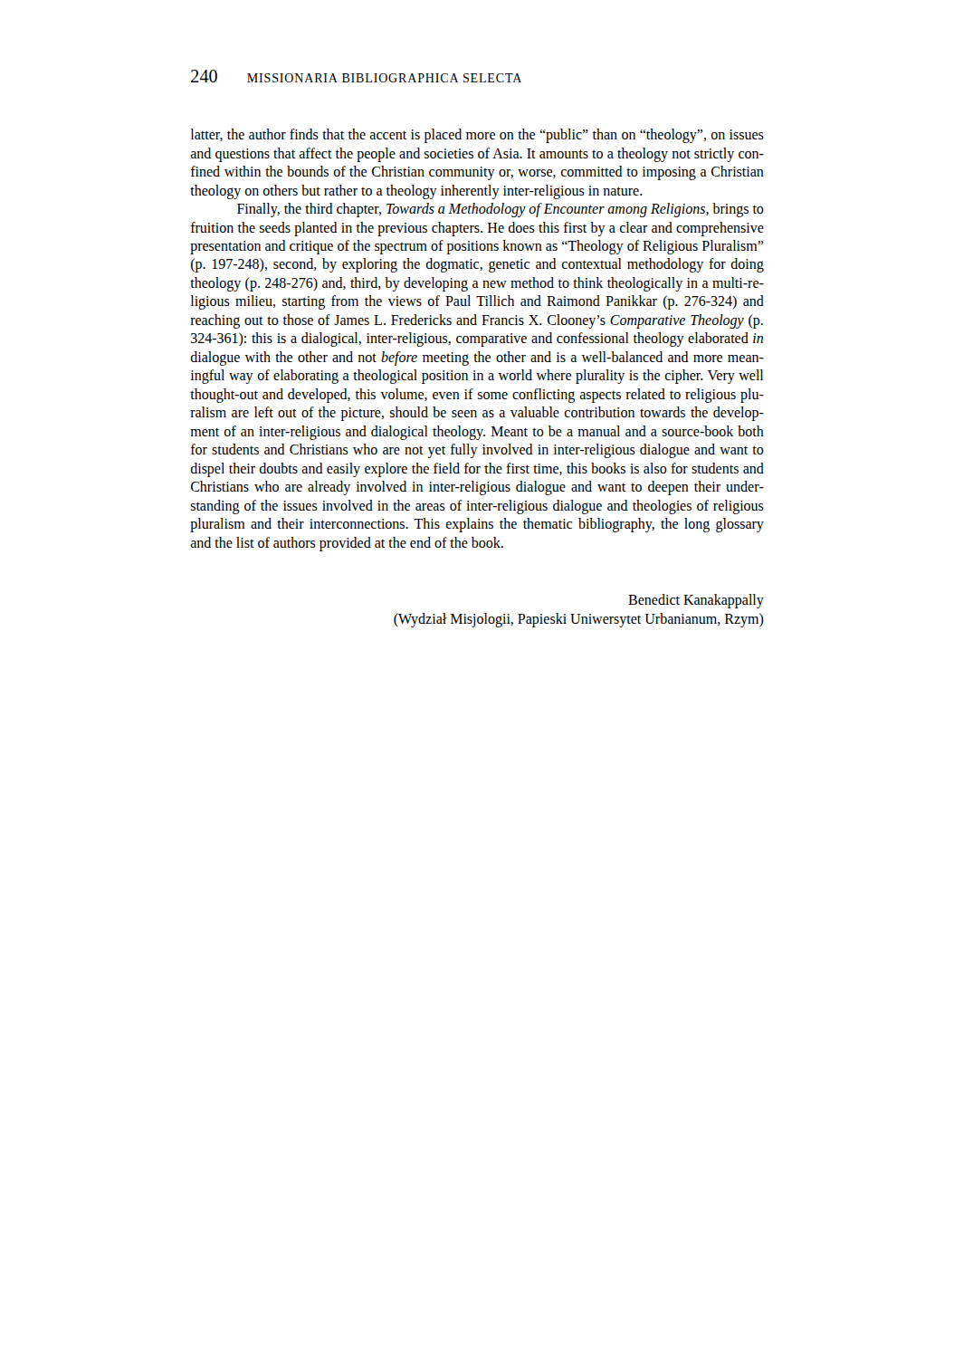240 Missionaria Bibliographica Selecta
latter, the author finds that the accent is placed more on the “public” than on “theology”, on issues and questions that affect the people and societies of Asia. It amounts to a theology not strictly confined within the bounds of the Christian community or, worse, committed to imposing a Christian theology on others but rather to a theology inherently inter-religious in nature.
Finally, the third chapter, Towards a Methodology of Encounter among Religions, brings to fruition the seeds planted in the previous chapters. He does this first by a clear and comprehensive presentation and critique of the spectrum of positions known as “Theology of Religious Pluralism” (p. 197-248), second, by exploring the dogmatic, genetic and contextual methodology for doing theology (p. 248-276) and, third, by developing a new method to think theologically in a multi-religious milieu, starting from the views of Paul Tillich and Raimond Panikkar (p. 276-324) and reaching out to those of James L. Fredericks and Francis X. Clooney’s Comparative Theology (p. 324-361): this is a dialogical, inter-religious, comparative and confessional theology elaborated in dialogue with the other and not before meeting the other and is a well-balanced and more meaningful way of elaborating a theological position in a world where plurality is the cipher. Very well thought-out and developed, this volume, even if some conflicting aspects related to religious pluralism are left out of the picture, should be seen as a valuable contribution towards the development of an inter-religious and dialogical theology. Meant to be a manual and a source-book both for students and Christians who are not yet fully involved in inter-religious dialogue and want to dispel their doubts and easily explore the field for the first time, this books is also for students and Christians who are already involved in inter-religious dialogue and want to deepen their understanding of the issues involved in the areas of inter-religious dialogue and theologies of religious pluralism and their interconnections. This explains the thematic bibliography, the long glossary and the list of authors provided at the end of the book.
Benedict Kanakappally (Wydział Misjologii, Papieski Uniwersytet Urbanianum, Rzym)